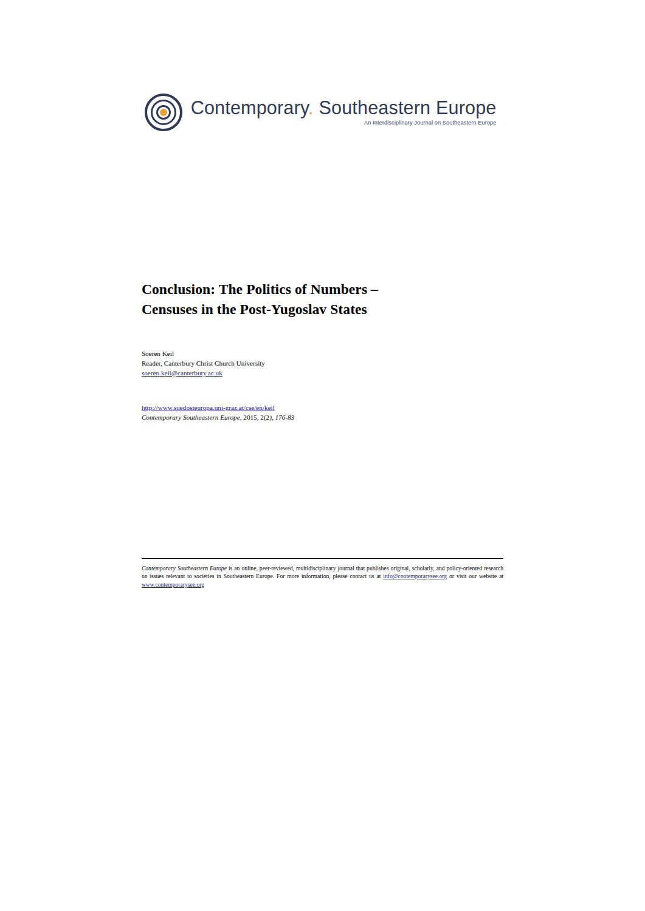Contemporary. Southeastern Europe
An Interdisciplinary Journal on Southeastern Europe
Conclusion: The Politics of Numbers –
Censuses in the Post-Yugoslav States
Soeren Keil
Reader, Canterbury Christ Church University
soeren.keil@canterbury.ac.uk
http://www.suedosteuropa.uni-graz.at/cse/en/keil
Contemporary Southeastern Europe, 2015, 2(2), 176-83
Contemporary Southeastern Europe is an online, peer-reviewed, multidisciplinary journal that publishes original, scholarly, and policy-oriented research on issues relevant to societies in Southeastern Europe. For more information, please contact us at info@contemporarysee.org or visit our website at www.contemporarysee.org